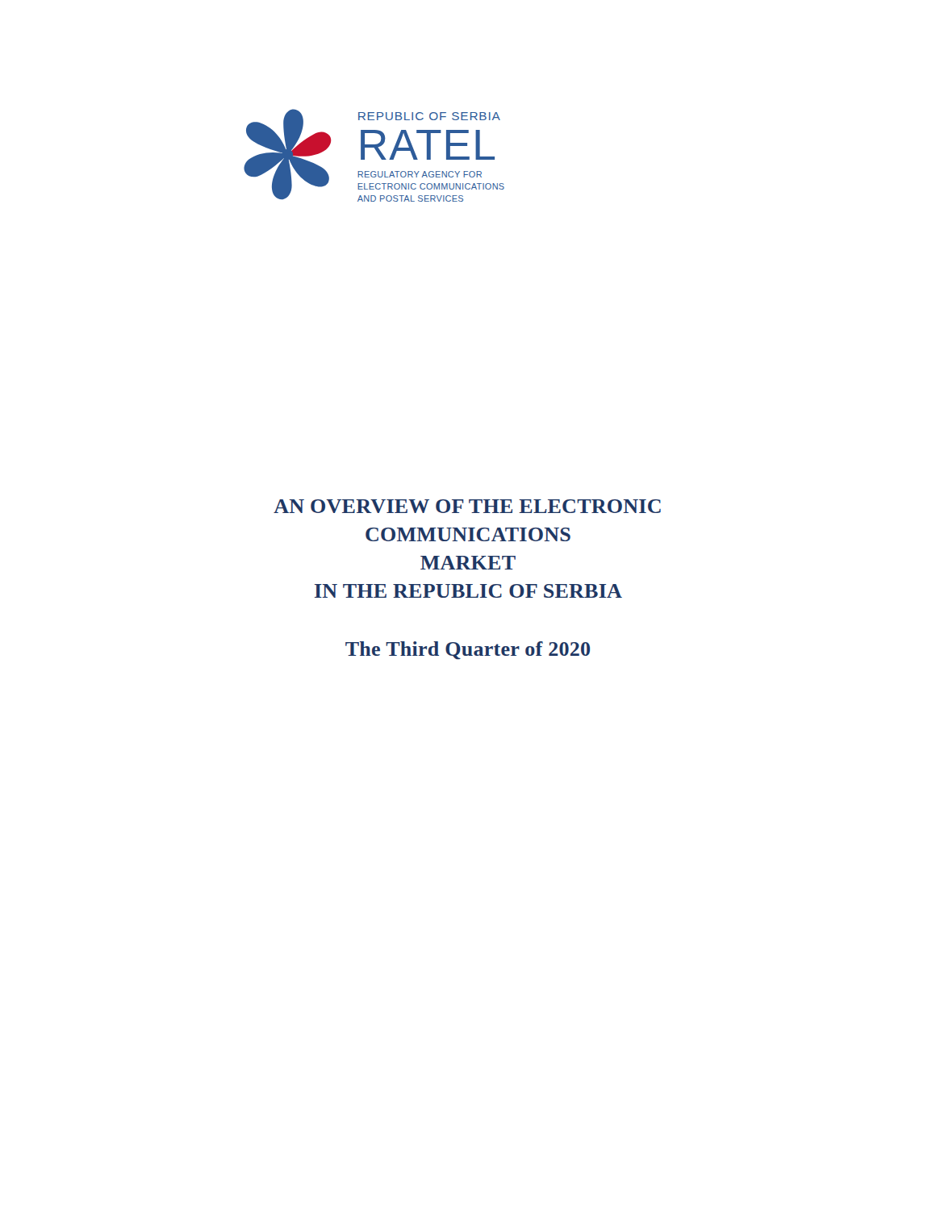REPUBLIC OF SERBIA
RATEL
REGULATORY AGENCY FOR
ELECTRONIC COMMUNICATIONS
AND POSTAL SERVICES
AN OVERVIEW OF THE ELECTRONIC COMMUNICATIONS
MARKET
IN THE REPUBLIC OF SERBIA
The Third Quarter of 2020